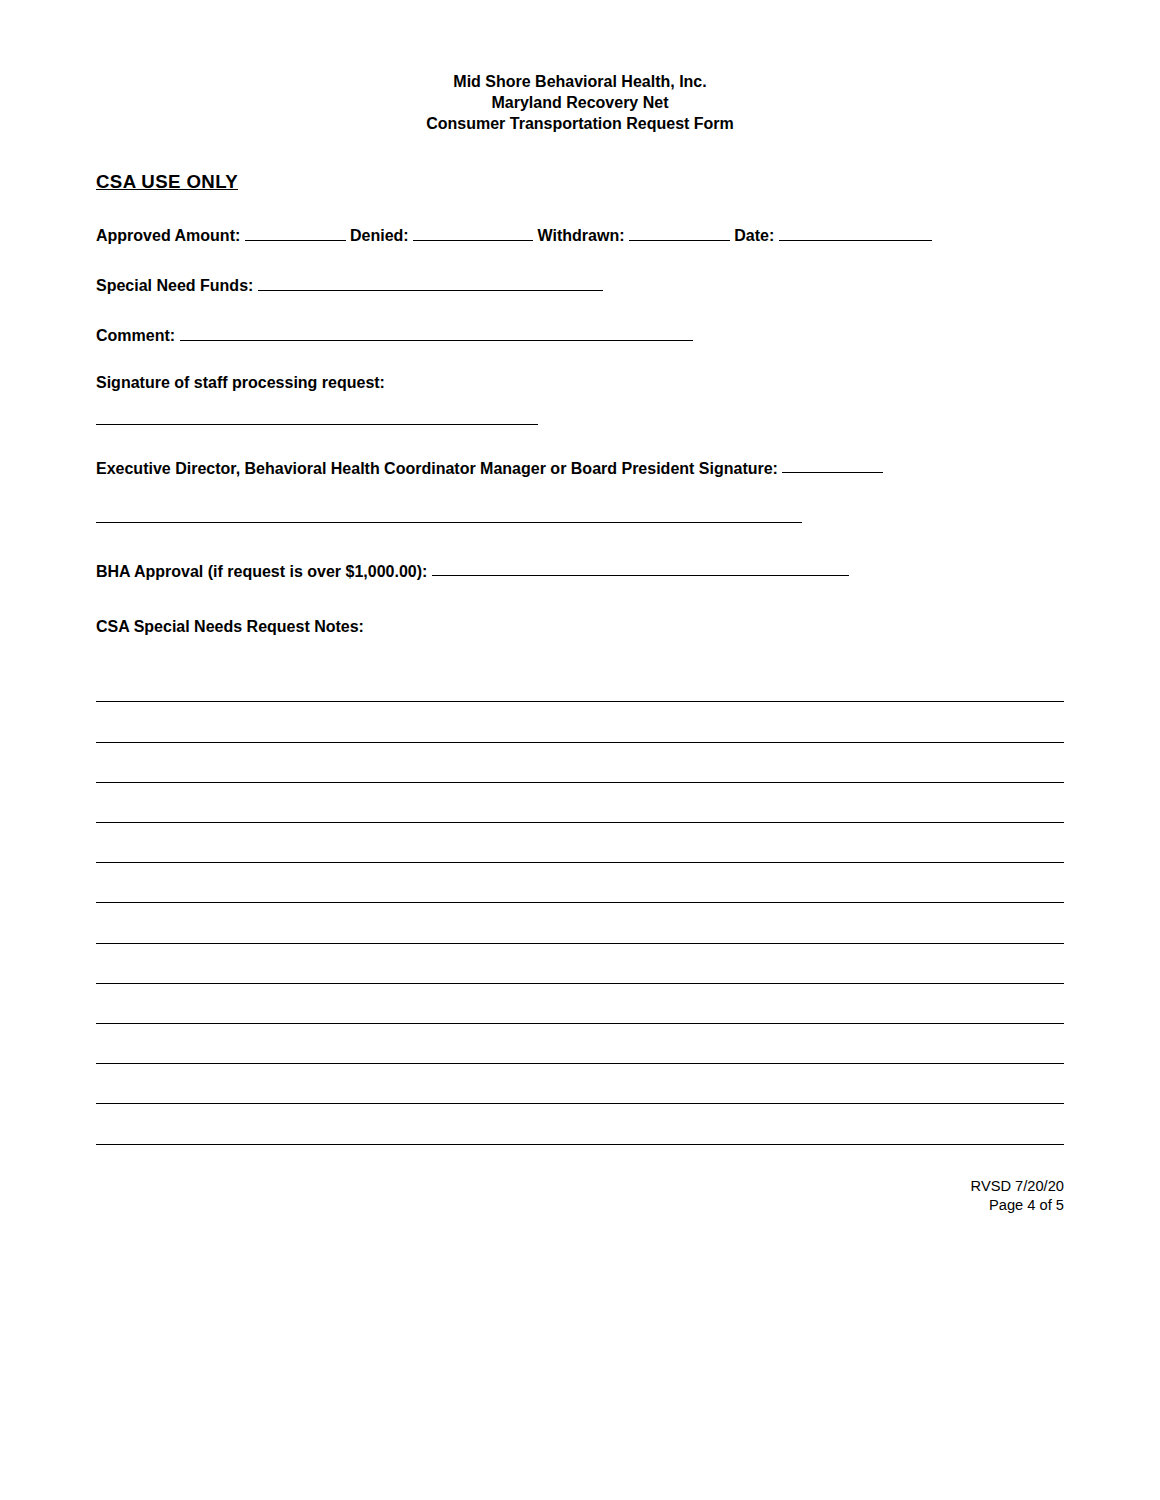Mid Shore Behavioral Health, Inc.
Maryland Recovery Net
Consumer Transportation Request Form
CSA USE ONLY
Approved Amount: Denied: Withdrawn: Date:
Special Need Funds:
Comment:
Signature of staff processing request:
Executive Director, Behavioral Health Coordinator Manager or Board President Signature:
BHA Approval (if request is over $1,000.00):
CSA Special Needs Request Notes:
RVSD 7/20/20
Page 4 of 5